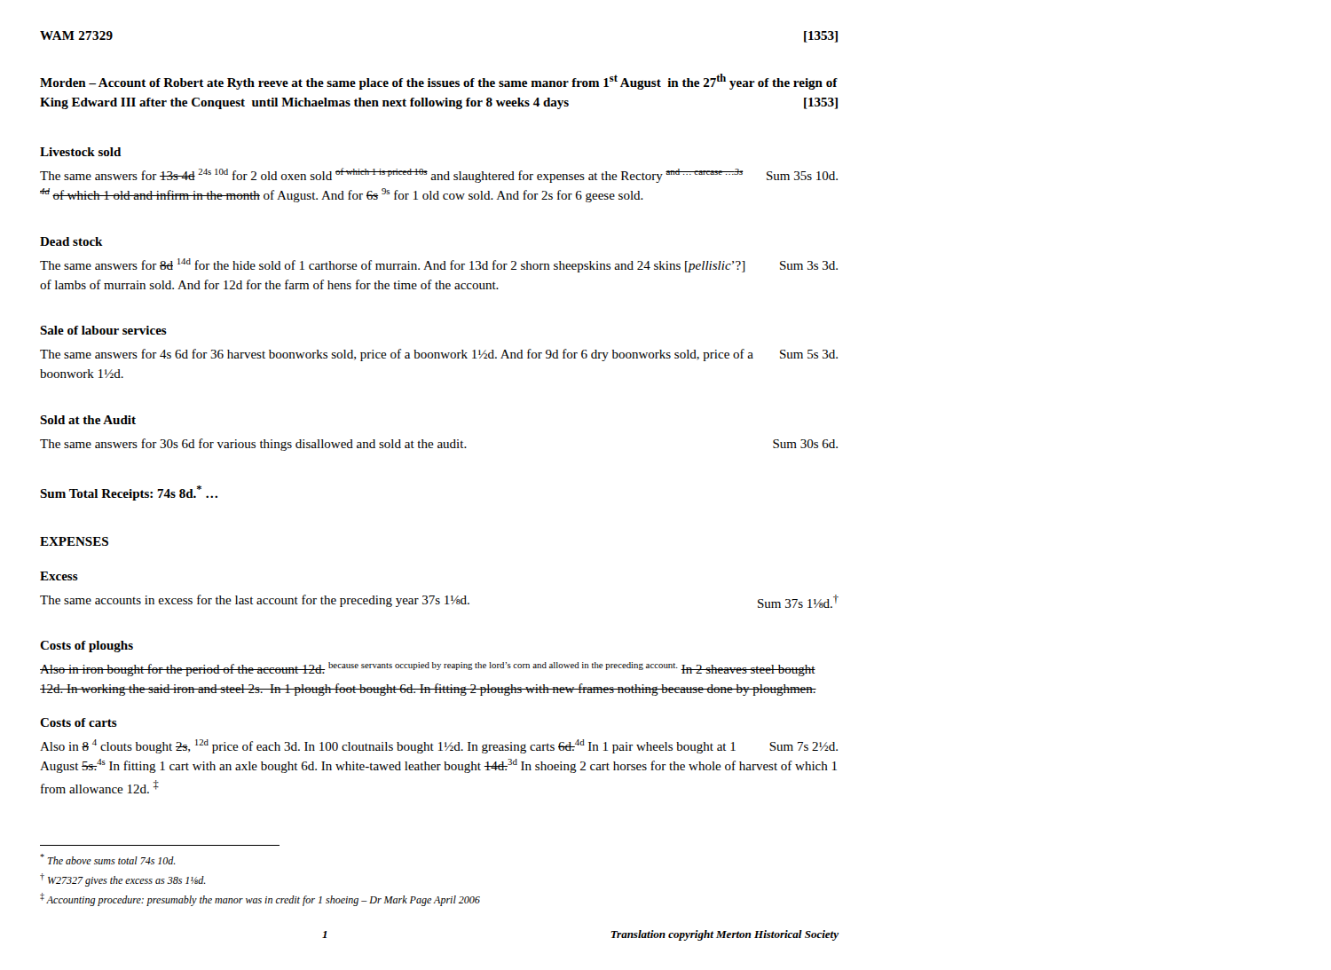WAM 27329 [1353]
Morden – Account of Robert ate Ryth reeve at the same place of the issues of the same manor from 1st August in the 27th year of the reign of King Edward III after the Conquest until Michaelmas then next following for 8 weeks 4 days [1353]
Livestock sold
Sum 35s 10d. The same answers for 13s 4d 24s 10d for 2 old oxen sold of which 1 is priced 10s and slaughtered for expenses at the Rectory and … carcase …3s 4d of which 1 old and infirm in the month of August. And for 6s 9s for 1 old cow sold. And for 2s for 6 geese sold.
Dead stock
Sum 3s 3d. The same answers for 8d 14d for the hide sold of 1 carthorse of murrain. And for 13d for 2 shorn sheepskins and 24 skins [pellislic’?] of lambs of murrain sold. And for 12d for the farm of hens for the time of the account.
Sale of labour services
Sum 5s 3d. The same answers for 4s 6d for 36 harvest boonworks sold, price of a boonwork 1½d. And for 9d for 6 dry boonworks sold, price of a boonwork 1½d.
Sold at the Audit
Sum 30s 6d. The same answers for 30s 6d for various things disallowed and sold at the audit.
Sum Total Receipts: 74s 8d.* …
EXPENSES
Excess
Sum 37s 1⅛d.† The same accounts in excess for the last account for the preceding year 37s 1⅛d.
Costs of ploughs
Also in iron bought for the period of the account 12d. because servants occupied by reaping the lord’s corn and allowed in the preceding account. In 2 sheaves steel bought 12d. In working the said iron and steel 2s. In 1 plough foot bought 6d. In fitting 2 ploughs with new frames nothing because done by ploughmen.
Costs of carts
Sum 7s 2½d. Also in 8 4 clouts bought 2s, 12d price of each 3d. In 100 cloutnails bought 1½d. In greasing carts 6d.4d In 1 pair wheels bought at 1 August 5s.4s In fitting 1 cart with an axle bought 6d. In white-tawed leather bought 14d.3d In shoeing 2 cart horses for the whole of harvest of which 1 from allowance 12d. ‡
* The above sums total 74s 10d.
† W27327 gives the excess as 38s 1⅛d.
‡ Accounting procedure: presumably the manor was in credit for 1 shoeing – Dr Mark Page April 2006
1 Translation copyright Merton Historical Society